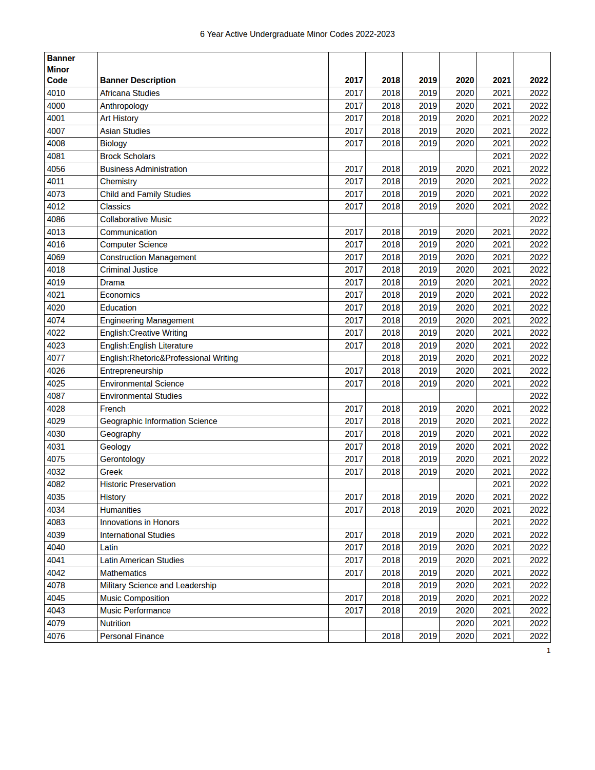6 Year Active Undergraduate Minor Codes 2022-2023
| Banner Minor Code | Banner Description | 2017 | 2018 | 2019 | 2020 | 2021 | 2022 |
| --- | --- | --- | --- | --- | --- | --- | --- |
| 4010 | Africana Studies | 2017 | 2018 | 2019 | 2020 | 2021 | 2022 |
| 4000 | Anthropology | 2017 | 2018 | 2019 | 2020 | 2021 | 2022 |
| 4001 | Art History | 2017 | 2018 | 2019 | 2020 | 2021 | 2022 |
| 4007 | Asian Studies | 2017 | 2018 | 2019 | 2020 | 2021 | 2022 |
| 4008 | Biology | 2017 | 2018 | 2019 | 2020 | 2021 | 2022 |
| 4081 | Brock Scholars | | | | | 2021 | 2022 |
| 4056 | Business Administration | 2017 | 2018 | 2019 | 2020 | 2021 | 2022 |
| 4011 | Chemistry | 2017 | 2018 | 2019 | 2020 | 2021 | 2022 |
| 4073 | Child and Family Studies | 2017 | 2018 | 2019 | 2020 | 2021 | 2022 |
| 4012 | Classics | 2017 | 2018 | 2019 | 2020 | 2021 | 2022 |
| 4086 | Collaborative Music | | | | | | 2022 |
| 4013 | Communication | 2017 | 2018 | 2019 | 2020 | 2021 | 2022 |
| 4016 | Computer Science | 2017 | 2018 | 2019 | 2020 | 2021 | 2022 |
| 4069 | Construction Management | 2017 | 2018 | 2019 | 2020 | 2021 | 2022 |
| 4018 | Criminal Justice | 2017 | 2018 | 2019 | 2020 | 2021 | 2022 |
| 4019 | Drama | 2017 | 2018 | 2019 | 2020 | 2021 | 2022 |
| 4021 | Economics | 2017 | 2018 | 2019 | 2020 | 2021 | 2022 |
| 4020 | Education | 2017 | 2018 | 2019 | 2020 | 2021 | 2022 |
| 4074 | Engineering Management | 2017 | 2018 | 2019 | 2020 | 2021 | 2022 |
| 4022 | English:Creative Writing | 2017 | 2018 | 2019 | 2020 | 2021 | 2022 |
| 4023 | English:English Literature | 2017 | 2018 | 2019 | 2020 | 2021 | 2022 |
| 4077 | English:Rhetoric&Professional Writing | | 2018 | 2019 | 2020 | 2021 | 2022 |
| 4026 | Entrepreneurship | 2017 | 2018 | 2019 | 2020 | 2021 | 2022 |
| 4025 | Environmental Science | 2017 | 2018 | 2019 | 2020 | 2021 | 2022 |
| 4087 | Environmental Studies | | | | | | 2022 |
| 4028 | French | 2017 | 2018 | 2019 | 2020 | 2021 | 2022 |
| 4029 | Geographic Information Science | 2017 | 2018 | 2019 | 2020 | 2021 | 2022 |
| 4030 | Geography | 2017 | 2018 | 2019 | 2020 | 2021 | 2022 |
| 4031 | Geology | 2017 | 2018 | 2019 | 2020 | 2021 | 2022 |
| 4075 | Gerontology | 2017 | 2018 | 2019 | 2020 | 2021 | 2022 |
| 4032 | Greek | 2017 | 2018 | 2019 | 2020 | 2021 | 2022 |
| 4082 | Historic Preservation | | | | | 2021 | 2022 |
| 4035 | History | 2017 | 2018 | 2019 | 2020 | 2021 | 2022 |
| 4034 | Humanities | 2017 | 2018 | 2019 | 2020 | 2021 | 2022 |
| 4083 | Innovations in Honors | | | | | 2021 | 2022 |
| 4039 | International Studies | 2017 | 2018 | 2019 | 2020 | 2021 | 2022 |
| 4040 | Latin | 2017 | 2018 | 2019 | 2020 | 2021 | 2022 |
| 4041 | Latin American Studies | 2017 | 2018 | 2019 | 2020 | 2021 | 2022 |
| 4042 | Mathematics | 2017 | 2018 | 2019 | 2020 | 2021 | 2022 |
| 4078 | Military Science and Leadership | | 2018 | 2019 | 2020 | 2021 | 2022 |
| 4045 | Music Composition | 2017 | 2018 | 2019 | 2020 | 2021 | 2022 |
| 4043 | Music Performance | 2017 | 2018 | 2019 | 2020 | 2021 | 2022 |
| 4079 | Nutrition | | | | 2020 | 2021 | 2022 |
| 4076 | Personal Finance | | 2018 | 2019 | 2020 | 2021 | 2022 |
1